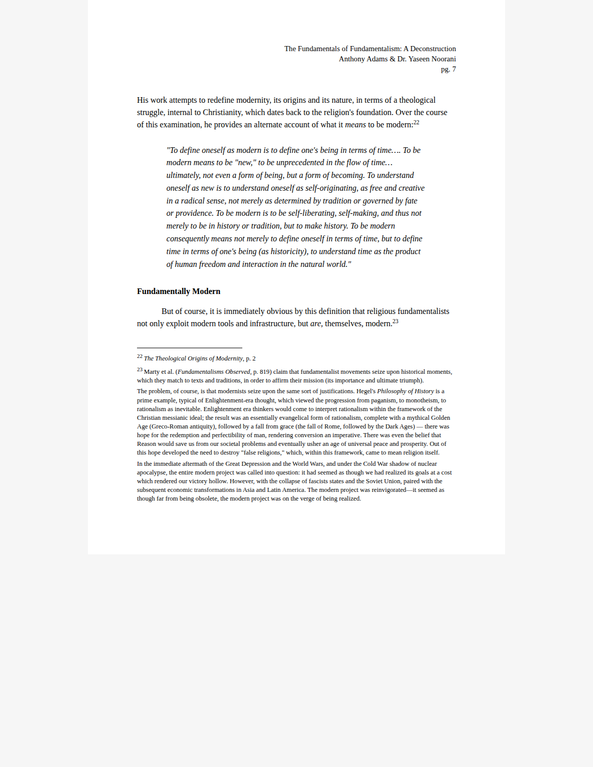The Fundamentals of Fundamentalism: A Deconstruction Anthony Adams & Dr. Yaseen Noorani pg. 7
His work attempts to redefine modernity, its origins and its nature, in terms of a theological struggle, internal to Christianity, which dates back to the religion's foundation. Over the course of this examination, he provides an alternate account of what it means to be modern:22
"To define oneself as modern is to define one's being in terms of time…. To be modern means to be "new," to be unprecedented in the flow of time…ultimately, not even a form of being, but a form of becoming. To understand oneself as new is to understand oneself as self-originating, as free and creative in a radical sense, not merely as determined by tradition or governed by fate or providence. To be modern is to be self-liberating, self-making, and thus not merely to be in history or tradition, but to make history. To be modern consequently means not merely to define oneself in terms of time, but to define time in terms of one's being (as historicity), to understand time as the product of human freedom and interaction in the natural world."
Fundamentally Modern
But of course, it is immediately obvious by this definition that religious fundamentalists not only exploit modern tools and infrastructure, but are, themselves, modern.23
22 The Theological Origins of Modernity, p. 2
23 Marty et al. (Fundamentalisms Observed, p. 819) claim that fundamentalist movements seize upon historical moments, which they match to texts and traditions, in order to affirm their mission (its importance and ultimate triumph).
The problem, of course, is that modernists seize upon the same sort of justifications. Hegel's Philosophy of History is a prime example, typical of Enlightenment-era thought, which viewed the progression from paganism, to monotheism, to rationalism as inevitable. Enlightenment era thinkers would come to interpret rationalism within the framework of the Christian messianic ideal; the result was an essentially evangelical form of rationalism, complete with a mythical Golden Age (Greco-Roman antiquity), followed by a fall from grace (the fall of Rome, followed by the Dark Ages) — there was hope for the redemption and perfectibility of man, rendering conversion an imperative. There was even the belief that Reason would save us from our societal problems and eventually usher an age of universal peace and prosperity. Out of this hope developed the need to destroy "false religions," which, within this framework, came to mean religion itself.
In the immediate aftermath of the Great Depression and the World Wars, and under the Cold War shadow of nuclear apocalypse, the entire modern project was called into question: it had seemed as though we had realized its goals at a cost which rendered our victory hollow. However, with the collapse of fascists states and the Soviet Union, paired with the subsequent economic transformations in Asia and Latin America. The modern project was reinvigorated—it seemed as though far from being obsolete, the modern project was on the verge of being realized.